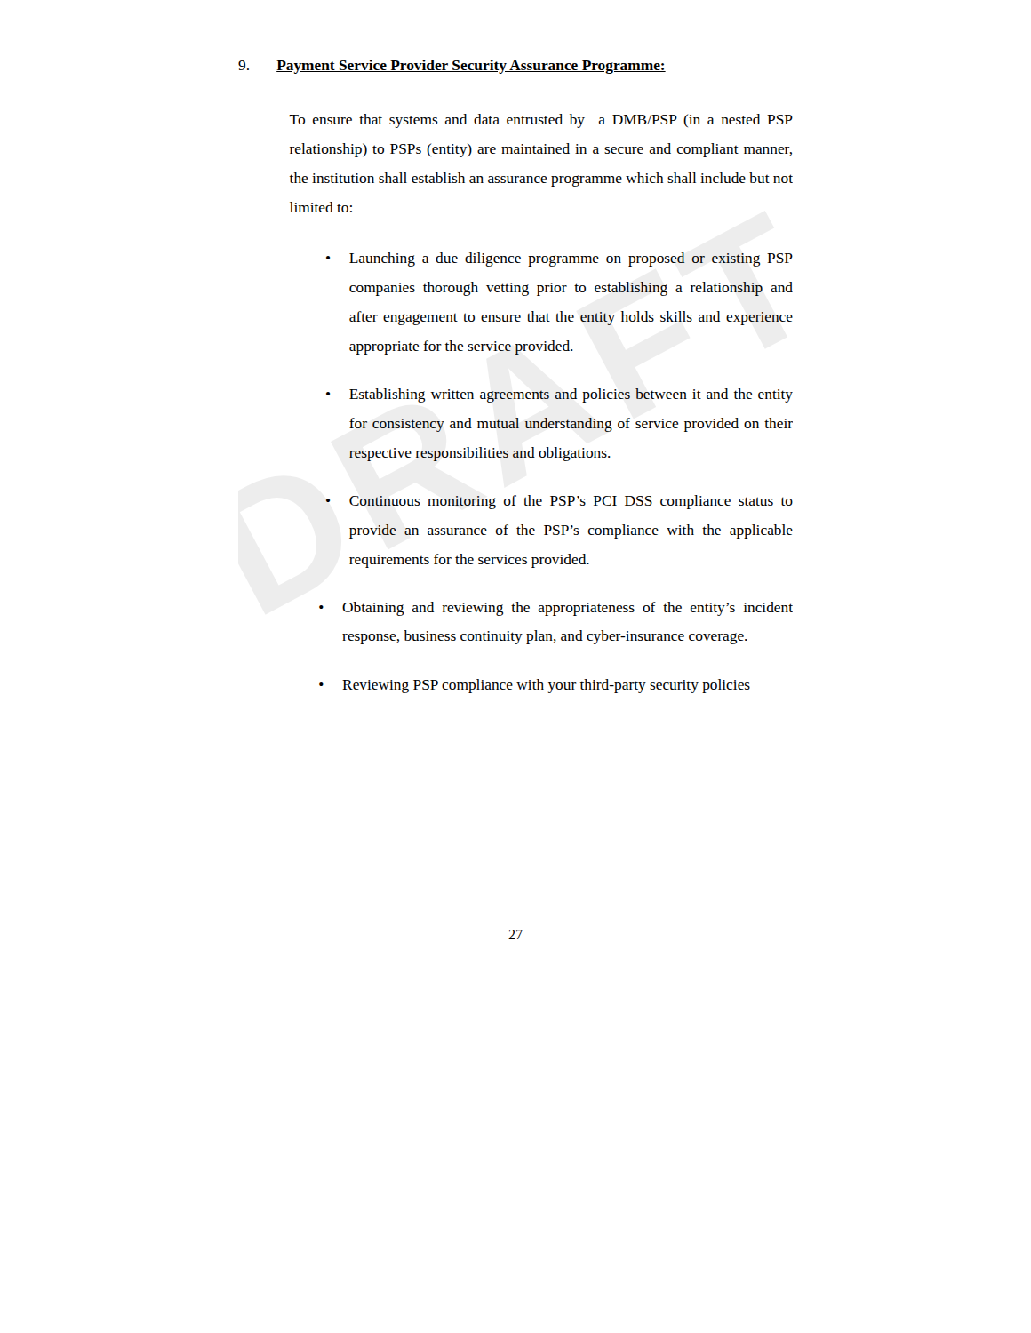DRAFT
9.
Payment Service Provider Security Assurance Programme:
To ensure that systems and data entrusted by a DMB/PSP (in a nested PSP relationship) to PSPs (entity) are maintained in a secure and compliant manner, the institution shall establish an assurance programme which shall include but not limited to:
Launching a due diligence programme on proposed or existing PSP companies thorough vetting prior to establishing a relationship and after engagement to ensure that the entity holds skills and experience appropriate for the service provided.
Establishing written agreements and policies between it and the entity for consistency and mutual understanding of service provided on their respective responsibilities and obligations.
Continuous monitoring of the PSP’s PCI DSS compliance status to provide an assurance of the PSP’s compliance with the applicable requirements for the services provided.
Obtaining and reviewing the appropriateness of the entity’s incident response, business continuity plan, and cyber-insurance coverage.
Reviewing PSP compliance with your third-party security policies
27